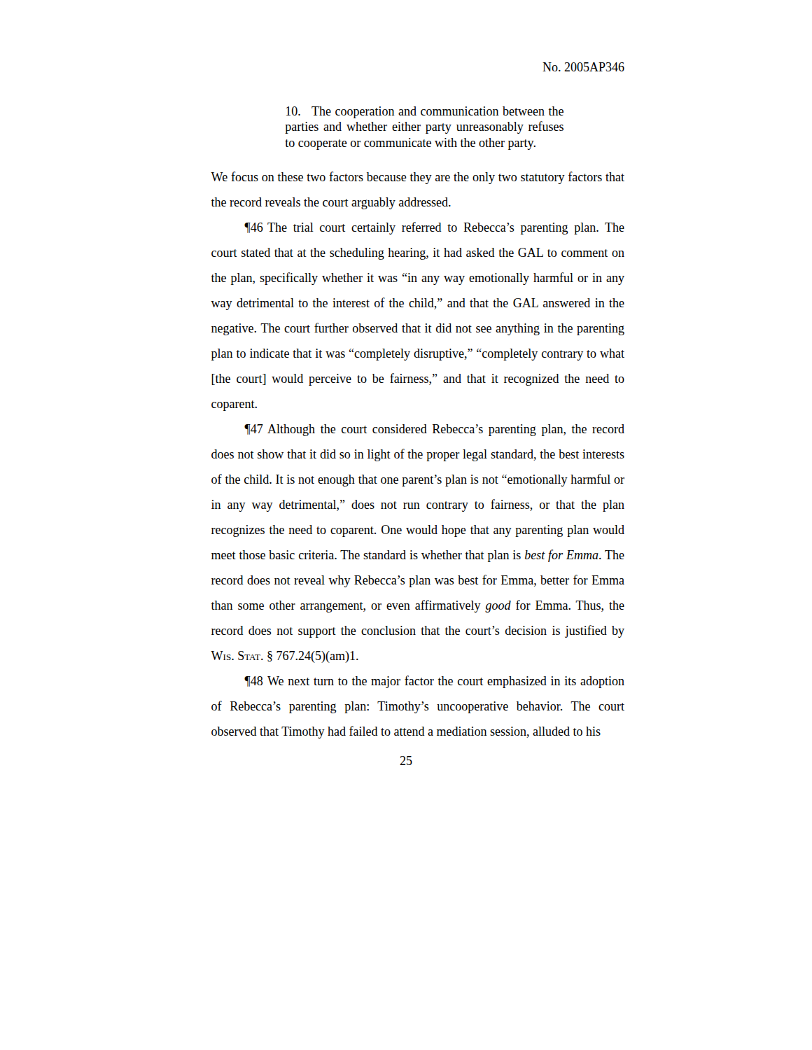No. 2005AP346
10. The cooperation and communication between the parties and whether either party unreasonably refuses to cooperate or communicate with the other party.
We focus on these two factors because they are the only two statutory factors that the record reveals the court arguably addressed.
¶46 The trial court certainly referred to Rebecca’s parenting plan. The court stated that at the scheduling hearing, it had asked the GAL to comment on the plan, specifically whether it was “in any way emotionally harmful or in any way detrimental to the interest of the child,” and that the GAL answered in the negative. The court further observed that it did not see anything in the parenting plan to indicate that it was “completely disruptive,” “completely contrary to what [the court] would perceive to be fairness,” and that it recognized the need to coparent.
¶47 Although the court considered Rebecca’s parenting plan, the record does not show that it did so in light of the proper legal standard, the best interests of the child. It is not enough that one parent’s plan is not “emotionally harmful or in any way detrimental,” does not run contrary to fairness, or that the plan recognizes the need to coparent. One would hope that any parenting plan would meet those basic criteria. The standard is whether that plan is best for Emma. The record does not reveal why Rebecca’s plan was best for Emma, better for Emma than some other arrangement, or even affirmatively good for Emma. Thus, the record does not support the conclusion that the court’s decision is justified by Wis. Stat. § 767.24(5)(am)1.
¶48 We next turn to the major factor the court emphasized in its adoption of Rebecca’s parenting plan: Timothy’s uncooperative behavior. The court observed that Timothy had failed to attend a mediation session, alluded to his
25